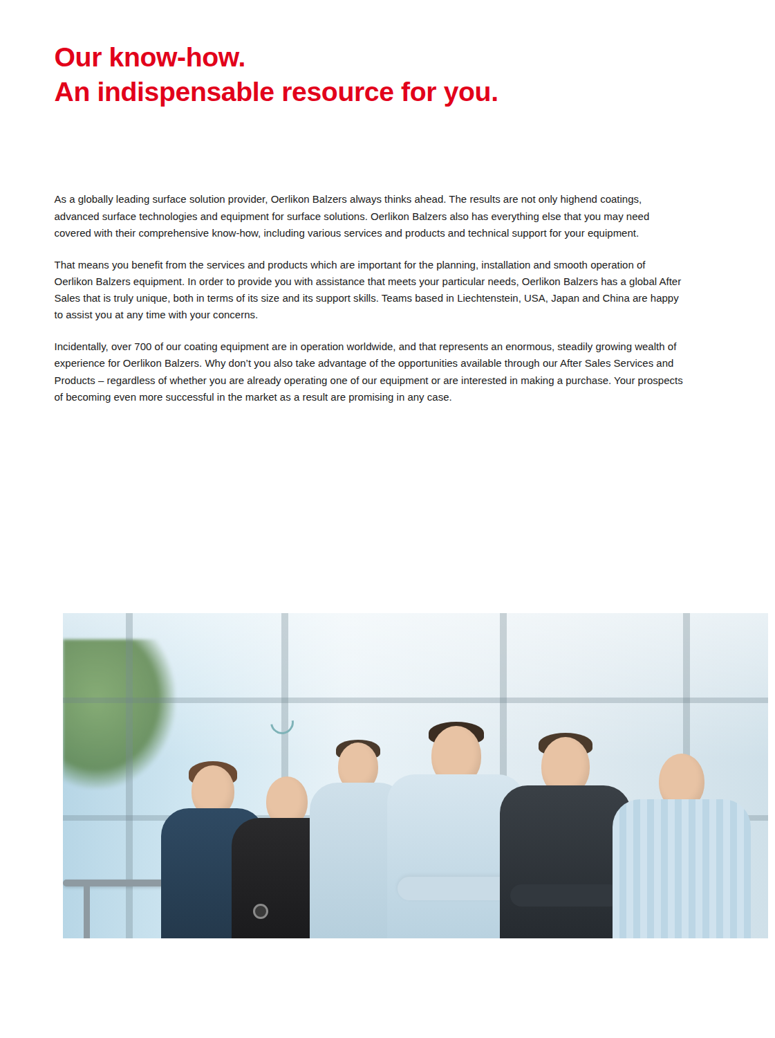Our know-how. An indispensable resource for you.
As a globally leading surface solution provider, Oerlikon Balzers always thinks ahead. The results are not only highend coatings, advanced surface technologies and equipment for surface solutions. Oerlikon Balzers also has everything else that you may need covered with their comprehensive know-how, including various services and products and technical support for your equipment.
That means you benefit from the services and products which are important for the planning, installation and smooth operation of Oerlikon Balzers equipment. In order to provide you with assistance that meets your particular needs, Oerlikon Balzers has a global After Sales that is truly unique, both in terms of its size and its support skills. Teams based in Liechtenstein, USA, Japan and China are happy to assist you at any time with your concerns.
Incidentally, over 700 of our coating equipment are in operation worldwide, and that represents an enormous, steadily growing wealth of experience for Oerlikon Balzers. Why don’t you also take advantage of the opportunities available through our After Sales Services and Products – regardless of whether you are already operating one of our equipment or are interested in making a purchase. Your prospects of becoming even more successful in the market as a result are promising in any case.